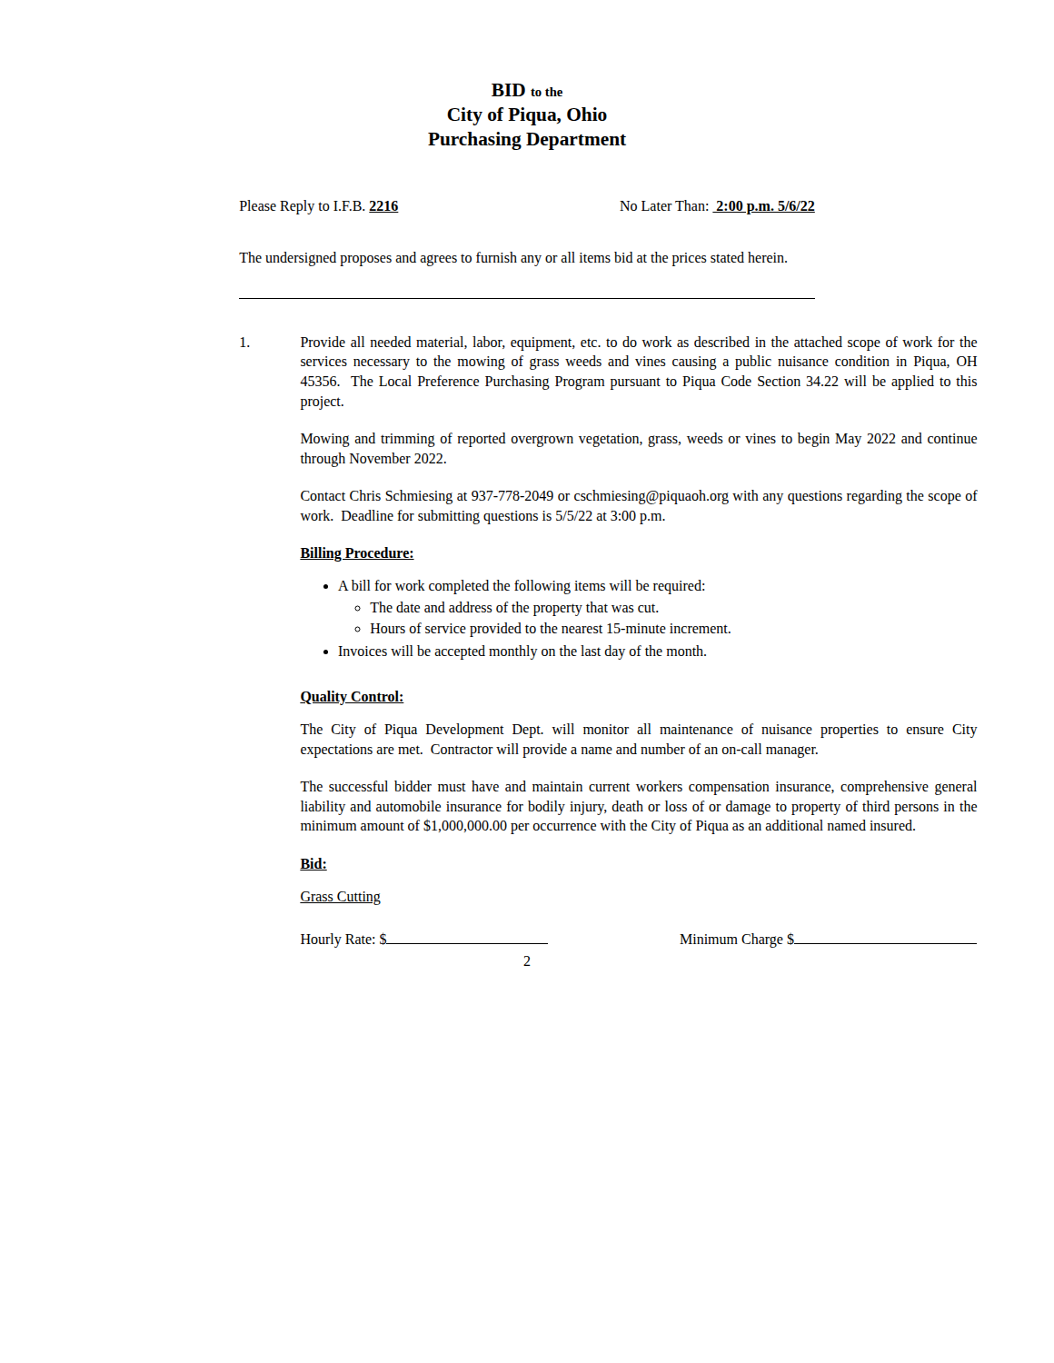BID to the
City of Piqua, Ohio
Purchasing Department
Please Reply to I.F.B. 2216
No Later Than: 2:00 p.m. 5/6/22
The undersigned proposes and agrees to furnish any or all items bid at the prices stated herein.
1.
Provide all needed material, labor, equipment, etc. to do work as described in the attached scope of work for the services necessary to the mowing of grass weeds and vines causing a public nuisance condition in Piqua, OH 45356. The Local Preference Purchasing Program pursuant to Piqua Code Section 34.22 will be applied to this project.
Mowing and trimming of reported overgrown vegetation, grass, weeds or vines to begin May 2022 and continue through November 2022.
Contact Chris Schmiesing at 937-778-2049 or cschmiesing@piquaoh.org with any questions regarding the scope of work. Deadline for submitting questions is 5/5/22 at 3:00 p.m.
Billing Procedure:
A bill for work completed the following items will be required:
The date and address of the property that was cut.
Hours of service provided to the nearest 15-minute increment.
Invoices will be accepted monthly on the last day of the month.
Quality Control:
The City of Piqua Development Dept. will monitor all maintenance of nuisance properties to ensure City expectations are met. Contractor will provide a name and number of an on-call manager.
The successful bidder must have and maintain current workers compensation insurance, comprehensive general liability and automobile insurance for bodily injury, death or loss of or damage to property of third persons in the minimum amount of $1,000,000.00 per occurrence with the City of Piqua as an additional named insured.
Bid:
Grass Cutting
Hourly Rate: $
Minimum Charge $
2